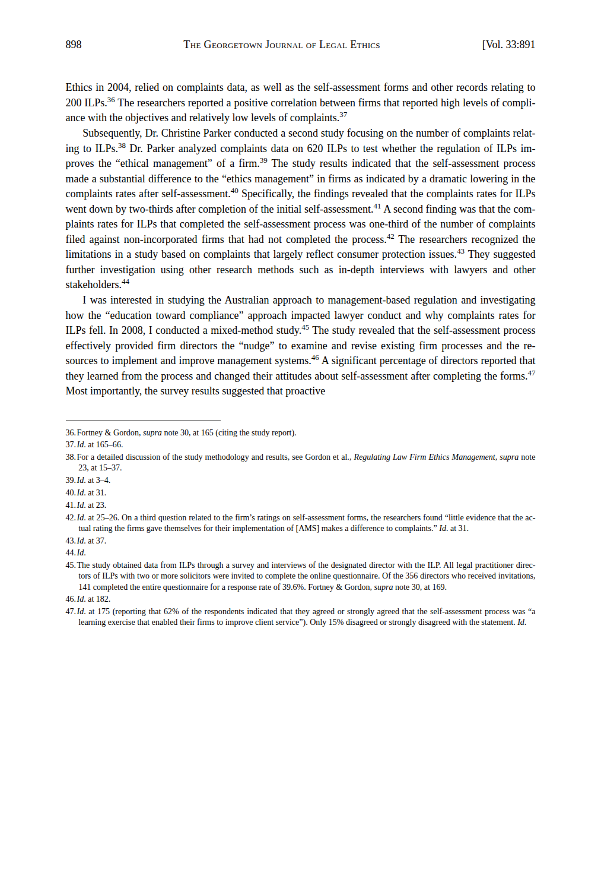898 The Georgetown Journal of Legal Ethics [Vol. 33:891
Ethics in 2004, relied on complaints data, as well as the self-assessment forms and other records relating to 200 ILPs.36 The researchers reported a positive correlation between firms that reported high levels of compliance with the objectives and relatively low levels of complaints.37
Subsequently, Dr. Christine Parker conducted a second study focusing on the number of complaints relating to ILPs.38 Dr. Parker analyzed complaints data on 620 ILPs to test whether the regulation of ILPs improves the “ethical management” of a firm.39 The study results indicated that the self-assessment process made a substantial difference to the “ethics management” in firms as indicated by a dramatic lowering in the complaints rates after self-assessment.40 Specifically, the findings revealed that the complaints rates for ILPs went down by two-thirds after completion of the initial self-assessment.41 A second finding was that the complaints rates for ILPs that completed the self-assessment process was one-third of the number of complaints filed against non-incorporated firms that had not completed the process.42 The researchers recognized the limitations in a study based on complaints that largely reflect consumer protection issues.43 They suggested further investigation using other research methods such as in-depth interviews with lawyers and other stakeholders.44
I was interested in studying the Australian approach to management-based regulation and investigating how the “education toward compliance” approach impacted lawyer conduct and why complaints rates for ILPs fell. In 2008, I conducted a mixed-method study.45 The study revealed that the self-assessment process effectively provided firm directors the “nudge” to examine and revise existing firm processes and the resources to implement and improve management systems.46 A significant percentage of directors reported that they learned from the process and changed their attitudes about self-assessment after completing the forms.47 Most importantly, the survey results suggested that proactive
36. Fortney & Gordon, supra note 30, at 165 (citing the study report).
37. Id. at 165–66.
38. For a detailed discussion of the study methodology and results, see Gordon et al., Regulating Law Firm Ethics Management, supra note 23, at 15–37.
39. Id. at 3–4.
40. Id. at 31.
41. Id. at 23.
42. Id. at 25–26. On a third question related to the firm’s ratings on self-assessment forms, the researchers found “little evidence that the actual rating the firms gave themselves for their implementation of [AMS] makes a difference to complaints.” Id. at 31.
43. Id. at 37.
44. Id.
45. The study obtained data from ILPs through a survey and interviews of the designated director with the ILP. All legal practitioner directors of ILPs with two or more solicitors were invited to complete the online questionnaire. Of the 356 directors who received invitations, 141 completed the entire questionnaire for a response rate of 39.6%. Fortney & Gordon, supra note 30, at 169.
46. Id. at 182.
47. Id. at 175 (reporting that 62% of the respondents indicated that they agreed or strongly agreed that the self-assessment process was “a learning exercise that enabled their firms to improve client service”). Only 15% disagreed or strongly disagreed with the statement. Id.